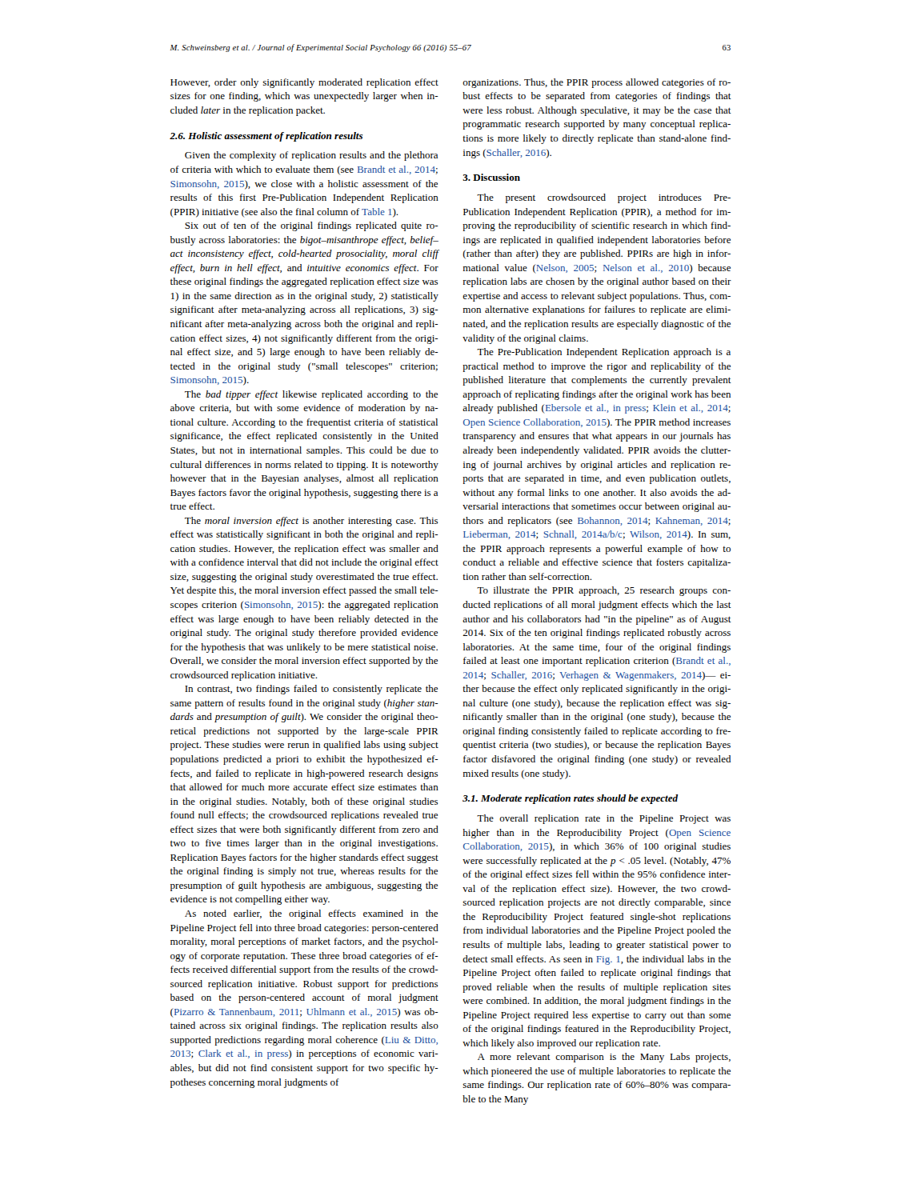M. Schweinsberg et al. / Journal of Experimental Social Psychology 66 (2016) 55–67 63
However, order only significantly moderated replication effect sizes for one finding, which was unexpectedly larger when included later in the replication packet.
2.6. Holistic assessment of replication results
Given the complexity of replication results and the plethora of criteria with which to evaluate them (see Brandt et al., 2014; Simonsohn, 2015), we close with a holistic assessment of the results of this first Pre-Publication Independent Replication (PPIR) initiative (see also the final column of Table 1).
Six out of ten of the original findings replicated quite robustly across laboratories: the bigot–misanthrope effect, belief–act inconsistency effect, cold-hearted prosociality, moral cliff effect, burn in hell effect, and intuitive economics effect. For these original findings the aggregated replication effect size was 1) in the same direction as in the original study, 2) statistically significant after meta-analyzing across all replications, 3) significant after meta-analyzing across both the original and replication effect sizes, 4) not significantly different from the original effect size, and 5) large enough to have been reliably detected in the original study ("small telescopes" criterion; Simonsohn, 2015).
The bad tipper effect likewise replicated according to the above criteria, but with some evidence of moderation by national culture. According to the frequentist criteria of statistical significance, the effect replicated consistently in the United States, but not in international samples. This could be due to cultural differences in norms related to tipping. It is noteworthy however that in the Bayesian analyses, almost all replication Bayes factors favor the original hypothesis, suggesting there is a true effect.
The moral inversion effect is another interesting case. This effect was statistically significant in both the original and replication studies. However, the replication effect was smaller and with a confidence interval that did not include the original effect size, suggesting the original study overestimated the true effect. Yet despite this, the moral inversion effect passed the small telescopes criterion (Simonsohn, 2015): the aggregated replication effect was large enough to have been reliably detected in the original study. The original study therefore provided evidence for the hypothesis that was unlikely to be mere statistical noise. Overall, we consider the moral inversion effect supported by the crowdsourced replication initiative.
In contrast, two findings failed to consistently replicate the same pattern of results found in the original study (higher standards and presumption of guilt). We consider the original theoretical predictions not supported by the large-scale PPIR project. These studies were rerun in qualified labs using subject populations predicted a priori to exhibit the hypothesized effects, and failed to replicate in high-powered research designs that allowed for much more accurate effect size estimates than in the original studies. Notably, both of these original studies found null effects; the crowdsourced replications revealed true effect sizes that were both significantly different from zero and two to five times larger than in the original investigations. Replication Bayes factors for the higher standards effect suggest the original finding is simply not true, whereas results for the presumption of guilt hypothesis are ambiguous, suggesting the evidence is not compelling either way.
As noted earlier, the original effects examined in the Pipeline Project fell into three broad categories: person-centered morality, moral perceptions of market factors, and the psychology of corporate reputation. These three broad categories of effects received differential support from the results of the crowdsourced replication initiative. Robust support for predictions based on the person-centered account of moral judgment (Pizarro & Tannenbaum, 2011; Uhlmann et al., 2015) was obtained across six original findings. The replication results also supported predictions regarding moral coherence (Liu & Ditto, 2013; Clark et al., in press) in perceptions of economic variables, but did not find consistent support for two specific hypotheses concerning moral judgments of
organizations. Thus, the PPIR process allowed categories of robust effects to be separated from categories of findings that were less robust. Although speculative, it may be the case that programmatic research supported by many conceptual replications is more likely to directly replicate than stand-alone findings (Schaller, 2016).
3. Discussion
The present crowdsourced project introduces Pre-Publication Independent Replication (PPIR), a method for improving the reproducibility of scientific research in which findings are replicated in qualified independent laboratories before (rather than after) they are published. PPIRs are high in informational value (Nelson, 2005; Nelson et al., 2010) because replication labs are chosen by the original author based on their expertise and access to relevant subject populations. Thus, common alternative explanations for failures to replicate are eliminated, and the replication results are especially diagnostic of the validity of the original claims.
The Pre-Publication Independent Replication approach is a practical method to improve the rigor and replicability of the published literature that complements the currently prevalent approach of replicating findings after the original work has been already published (Ebersole et al., in press; Klein et al., 2014; Open Science Collaboration, 2015). The PPIR method increases transparency and ensures that what appears in our journals has already been independently validated. PPIR avoids the cluttering of journal archives by original articles and replication reports that are separated in time, and even publication outlets, without any formal links to one another. It also avoids the adversarial interactions that sometimes occur between original authors and replicators (see Bohannon, 2014; Kahneman, 2014; Lieberman, 2014; Schnall, 2014a/b/c; Wilson, 2014). In sum, the PPIR approach represents a powerful example of how to conduct a reliable and effective science that fosters capitalization rather than self-correction.
To illustrate the PPIR approach, 25 research groups conducted replications of all moral judgment effects which the last author and his collaborators had "in the pipeline" as of August 2014. Six of the ten original findings replicated robustly across laboratories. At the same time, four of the original findings failed at least one important replication criterion (Brandt et al., 2014; Schaller, 2016; Verhagen & Wagenmakers, 2014)— either because the effect only replicated significantly in the original culture (one study), because the replication effect was significantly smaller than in the original (one study), because the original finding consistently failed to replicate according to frequentist criteria (two studies), or because the replication Bayes factor disfavored the original finding (one study) or revealed mixed results (one study).
3.1. Moderate replication rates should be expected
The overall replication rate in the Pipeline Project was higher than in the Reproducibility Project (Open Science Collaboration, 2015), in which 36% of 100 original studies were successfully replicated at the p < .05 level. (Notably, 47% of the original effect sizes fell within the 95% confidence interval of the replication effect size). However, the two crowdsourced replication projects are not directly comparable, since the Reproducibility Project featured single-shot replications from individual laboratories and the Pipeline Project pooled the results of multiple labs, leading to greater statistical power to detect small effects. As seen in Fig. 1, the individual labs in the Pipeline Project often failed to replicate original findings that proved reliable when the results of multiple replication sites were combined. In addition, the moral judgment findings in the Pipeline Project required less expertise to carry out than some of the original findings featured in the Reproducibility Project, which likely also improved our replication rate.
A more relevant comparison is the Many Labs projects, which pioneered the use of multiple laboratories to replicate the same findings. Our replication rate of 60%–80% was comparable to the Many